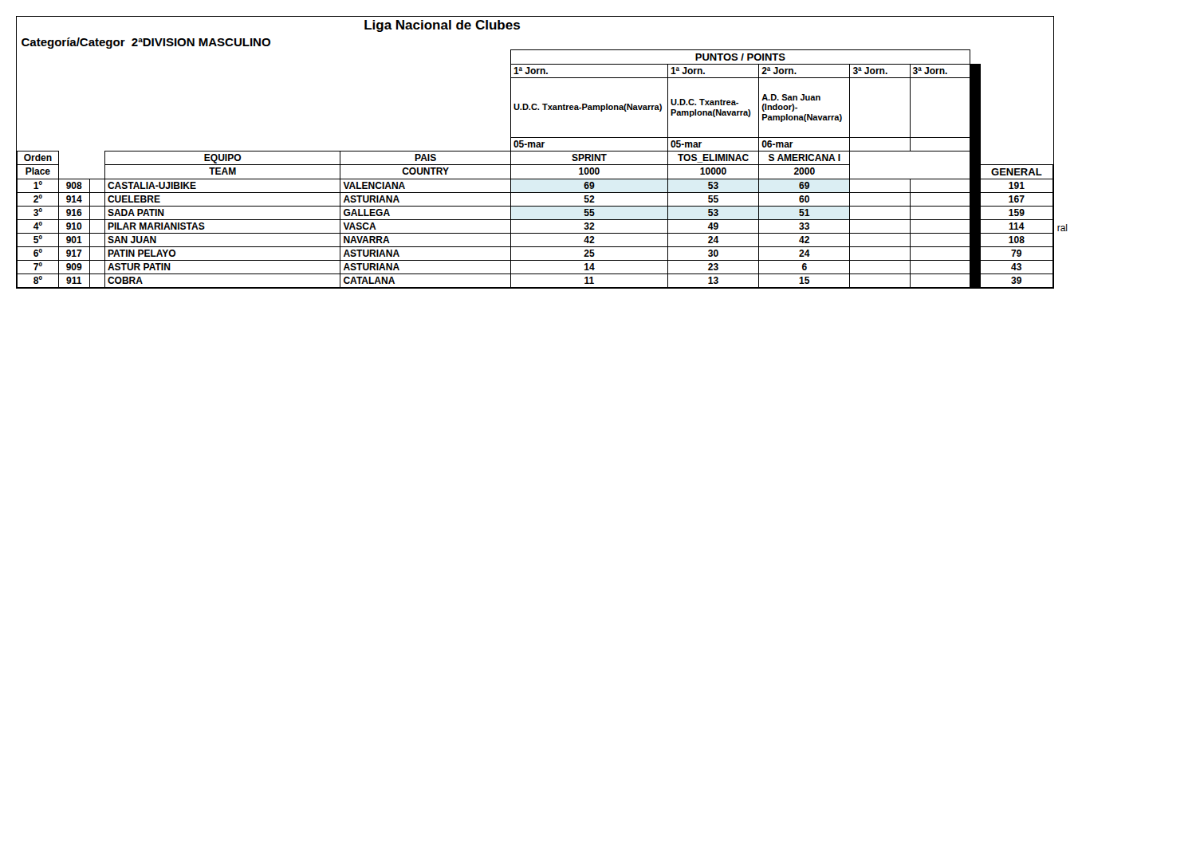| | Liga Nacional de Clubes | |
| Categoría/Categor 2ªDIVISION MASCULINO | |
| | PUNTOS / POINTS | | |
| | 1ª Jorn. | 1ª Jorn. | 2ª Jorn. | 3ª Jorn. | 3ª Jorn. | | |
| | U.D.C. Txantrea-Pamplona(Navarra) | U.D.C. Txantrea-Pamplona(Navarra) | A.D. San Juan (Indoor)-Pamplona(Navarra) | | | | |
| | 05-mar | 05-mar | 06-mar | | | | |
| Orden | | | EQUIPO | PAIS | SPRINT | TOS_ELIMINAC | S AMERICANA I | | | | |
| Place | | | TEAM | COUNTRY | 1000 | 10000 | 2000 | | | | GENERAL |
| 1º | 908 | | CASTALIA-UJIBIKE | VALENCIANA | 69 | 53 | 69 | | | | 191 |
| 2º | 914 | | CUELEBRE | ASTURIANA | 52 | 55 | 60 | | | | 167 |
| 3º | 916 | | SADA PATIN | GALLEGA | 55 | 53 | 51 | | | | 159 |
| 4º | 910 | | PILAR MARIANISTAS | VASCA | 32 | 49 | 33 | | | | 114 |
| 5º | 901 | | SAN JUAN | NAVARRA | 42 | 24 | 42 | | | | 108 |
| 6º | 917 | | PATIN PELAYO | ASTURIANA | 25 | 30 | 24 | | | | 79 |
| 7º | 909 | | ASTUR PATIN | ASTURIANA | 14 | 23 | 6 | | | | 43 |
| 8º | 911 | | COBRA | CATALANA | 11 | 13 | 15 | | | | 39 |
ral